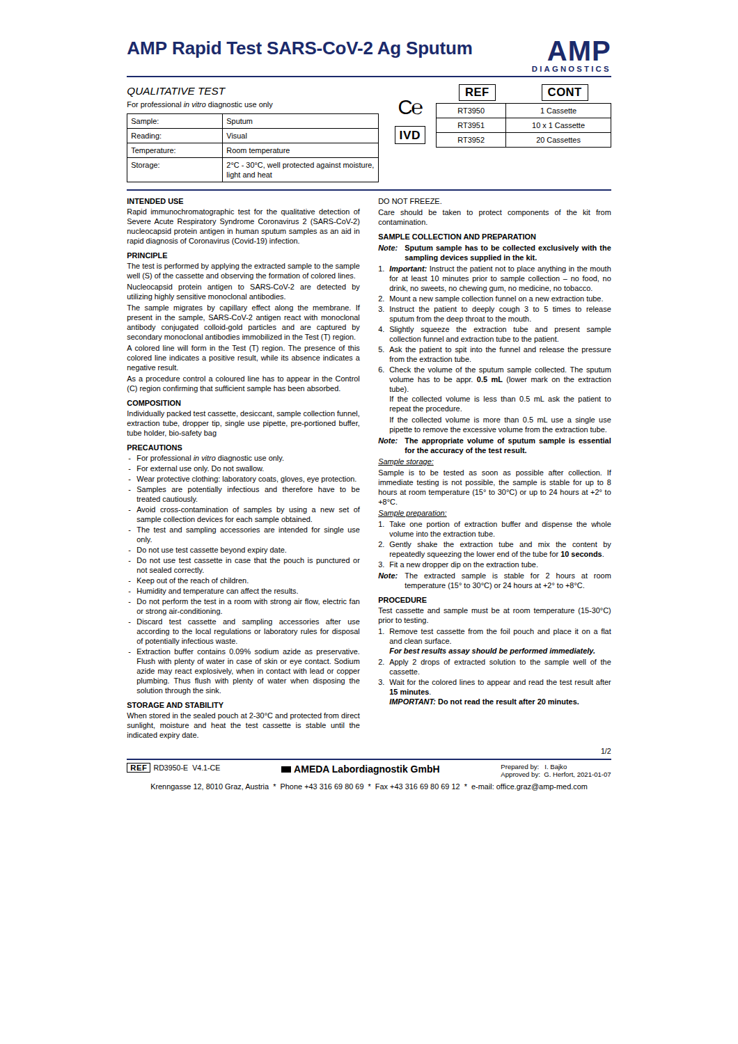AMP Rapid Test SARS-CoV-2 Ag Sputum
AMP
DIAGNOSTICS
QUALITATIVE TEST
For professional in vitro diagnostic use only
| Sample: | Sputum |
| Reading: | Visual |
| Temperature: | Room temperature |
| Storage: | 2°C - 30°C, well protected against moisture, light and heat |
C℮
IVD
REF CONT
| RT3950 | 1 Cassette |
| RT3951 | 10 x 1 Cassette |
| RT3952 | 20 Cassettes |
Intended use
Rapid immunochromatographic test for the qualitative detection of Severe Acute Respiratory Syndrome Coronavirus 2 (SARS-CoV-2) nucleocapsid protein antigen in human sputum samples as an aid in rapid diagnosis of Coronavirus (Covid-19) infection.
Principle
The test is performed by applying the extracted sample to the sample well (S) of the cassette and observing the formation of colored lines.
Nucleocapsid protein antigen to SARS-CoV-2 are detected by utilizing highly sensitive monoclonal antibodies.
The sample migrates by capillary effect along the membrane. If present in the sample, SARS-CoV-2 antigen react with monoclonal antibody conjugated colloid-gold particles and are captured by secondary monoclonal antibodies immobilized in the Test (T) region.
A colored line will form in the Test (T) region. The presence of this colored line indicates a positive result, while its absence indicates a negative result.
As a procedure control a coloured line has to appear in the Control (C) region confirming that sufficient sample has been absorbed.
Composition
Individually packed test cassette, desiccant, sample collection funnel, extraction tube, dropper tip, single use pipette, pre-portioned buffer, tube holder, bio-safety bag
Precautions
For professional in vitro diagnostic use only.
For external use only. Do not swallow.
Wear protective clothing: laboratory coats, gloves, eye protection.
Samples are potentially infectious and therefore have to be treated cautiously.
Avoid cross-contamination of samples by using a new set of sample collection devices for each sample obtained.
The test and sampling accessories are intended for single use only.
Do not use test cassette beyond expiry date.
Do not use test cassette in case that the pouch is punctured or not sealed correctly.
Keep out of the reach of children.
Humidity and temperature can affect the results.
Do not perform the test in a room with strong air flow, electric fan or strong air-conditioning.
Discard test cassette and sampling accessories after use according to the local regulations or laboratory rules for disposal of potentially infectious waste.
Extraction buffer contains 0.09% sodium azide as preservative. Flush with plenty of water in case of skin or eye contact. Sodium azide may react explosively, when in contact with lead or copper plumbing. Thus flush with plenty of water when disposing the solution through the sink.
Storage and stability
When stored in the sealed pouch at 2-30°C and protected from direct sunlight, moisture and heat the test cassette is stable until the indicated expiry date.
DO NOT FREEZE.
Care should be taken to protect components of the kit from contamination.
Sample collection and preparation
Note:
Sputum sample has to be collected exclusively with the sampling devices supplied in the kit.
Important: Instruct the patient not to place anything in the mouth for at least 10 minutes prior to sample collection – no food, no drink, no sweets, no chewing gum, no medicine, no tobacco.
Mount a new sample collection funnel on a new extraction tube.
Instruct the patient to deeply cough 3 to 5 times to release sputum from the deep throat to the mouth.
Slightly squeeze the extraction tube and present sample collection funnel and extraction tube to the patient.
Ask the patient to spit into the funnel and release the pressure from the extraction tube.
Check the volume of the sputum sample collected. The sputum volume has to be appr. 0.5 mL (lower mark on the extraction tube).
If the collected volume is less than 0.5 mL ask the patient to repeat the procedure.
If the collected volume is more than 0.5 mL use a single use pipette to remove the excessive volume from the extraction tube.
Note:
The appropriate volume of sputum sample is essential for the accuracy of the test result.
Sample storage:
Sample is to be tested as soon as possible after collection. If immediate testing is not possible, the sample is stable for up to 8 hours at room temperature (15° to 30°C) or up to 24 hours at +2° to +8°C.
Sample preparation:
Take one portion of extraction buffer and dispense the whole volume into the extraction tube.
Gently shake the extraction tube and mix the content by repeatedly squeezing the lower end of the tube for 10 seconds.
Fit a new dropper dip on the extraction tube.
Note:
The extracted sample is stable for 2 hours at room temperature (15° to 30°C) or 24 hours at +2° to +8°C.
Procedure
Test cassette and sample must be at room temperature (15-30°C) prior to testing.
Remove test cassette from the foil pouch and place it on a flat and clean surface.
For best results assay should be performed immediately.
Apply 2 drops of extracted solution to the sample well of the cassette.
Wait for the colored lines to appear and read the test result after 15 minutes.
IMPORTANT: Do not read the result after 20 minutes.
1/2
REFRD3950-E V4.1-CE
AMEDA Labordiagnostik GmbH
Prepared by: I. Bajko
Approved by: G. Herfort, 2021-01-07
Krenngasse 12, 8010 Graz, Austria * Phone +43 316 69 80 69 * Fax +43 316 69 80 69 12 * e-mail: office.graz@amp-med.com